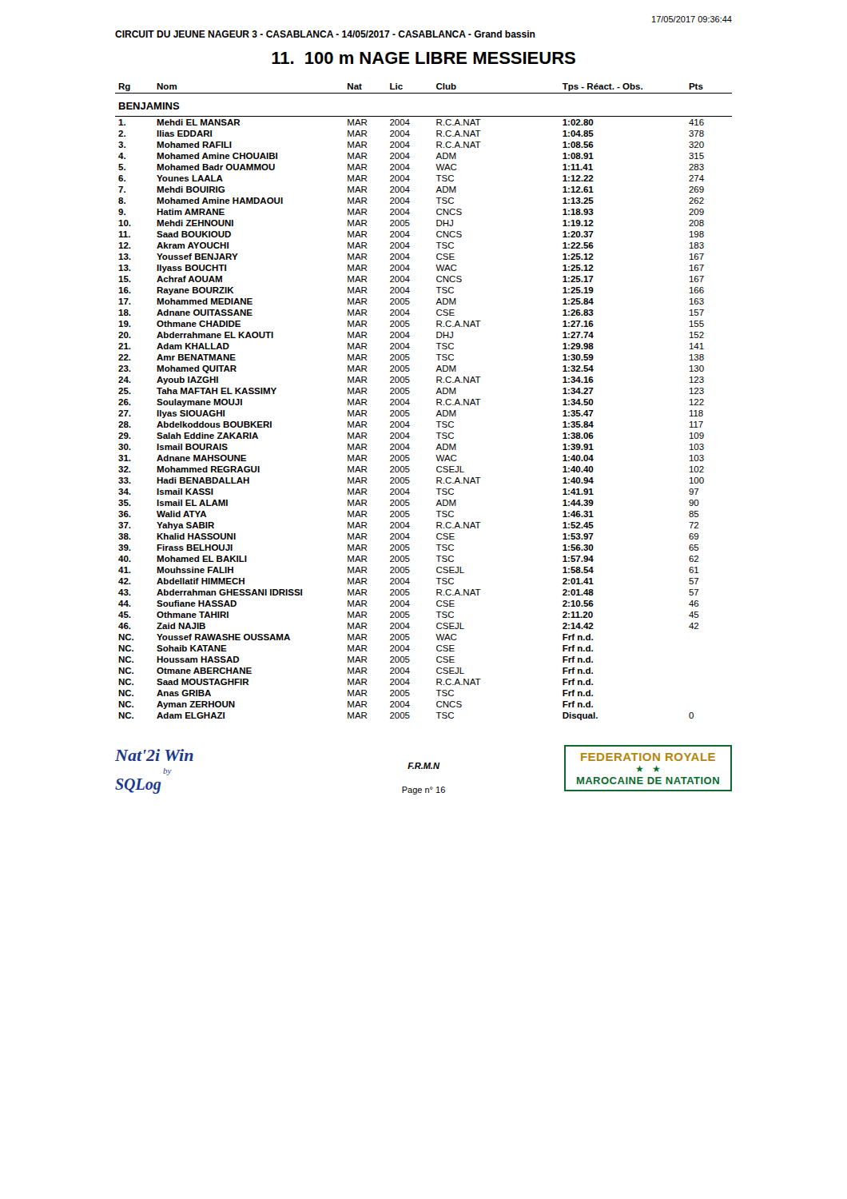17/05/2017 09:36:44
CIRCUIT DU JEUNE NAGEUR 3 - CASABLANCA - 14/05/2017 - CASABLANCA - Grand bassin
11. 100 m NAGE LIBRE MESSIEURS
| Rg | Nom | Nat | Lic | Club | Tps - Réact. - Obs. | Pts |
| --- | --- | --- | --- | --- | --- | --- |
| BENJAMINS |
| 1. | Mehdi EL MANSAR | MAR | 2004 | R.C.A.NAT | 1:02.80 | 416 |
| 2. | Ilias EDDARI | MAR | 2004 | R.C.A.NAT | 1:04.85 | 378 |
| 3. | Mohamed RAFILI | MAR | 2004 | R.C.A.NAT | 1:08.56 | 320 |
| 4. | Mohamed Amine CHOUAIBI | MAR | 2004 | ADM | 1:08.91 | 315 |
| 5. | Mohamed Badr OUAMMOU | MAR | 2004 | WAC | 1:11.41 | 283 |
| 6. | Younes LAALA | MAR | 2004 | TSC | 1:12.22 | 274 |
| 7. | Mehdi BOUIRIG | MAR | 2004 | ADM | 1:12.61 | 269 |
| 8. | Mohamed Amine HAMDAOUI | MAR | 2004 | TSC | 1:13.25 | 262 |
| 9. | Hatim AMRANE | MAR | 2004 | CNCS | 1:18.93 | 209 |
| 10. | Mehdi ZEHNOUNI | MAR | 2005 | DHJ | 1:19.12 | 208 |
| 11. | Saad BOUKIOUD | MAR | 2004 | CNCS | 1:20.37 | 198 |
| 12. | Akram AYOUCHI | MAR | 2004 | TSC | 1:22.56 | 183 |
| 13. | Youssef BENJARY | MAR | 2004 | CSE | 1:25.12 | 167 |
| 13. | Ilyass BOUCHTI | MAR | 2004 | WAC | 1:25.12 | 167 |
| 15. | Achraf AOUAM | MAR | 2004 | CNCS | 1:25.17 | 167 |
| 16. | Rayane BOURZIK | MAR | 2004 | TSC | 1:25.19 | 166 |
| 17. | Mohammed MEDIANE | MAR | 2005 | ADM | 1:25.84 | 163 |
| 18. | Adnane OUITASSANE | MAR | 2004 | CSE | 1:26.83 | 157 |
| 19. | Othmane CHADIDE | MAR | 2005 | R.C.A.NAT | 1:27.16 | 155 |
| 20. | Abderrahmane EL KAOUTI | MAR | 2004 | DHJ | 1:27.74 | 152 |
| 21. | Adam KHALLAD | MAR | 2004 | TSC | 1:29.98 | 141 |
| 22. | Amr BENATMANE | MAR | 2005 | TSC | 1:30.59 | 138 |
| 23. | Mohamed QUITAR | MAR | 2005 | ADM | 1:32.54 | 130 |
| 24. | Ayoub IAZGHI | MAR | 2005 | R.C.A.NAT | 1:34.16 | 123 |
| 25. | Taha MAFTAH EL KASSIMY | MAR | 2005 | ADM | 1:34.27 | 123 |
| 26. | Soulaymane MOUJI | MAR | 2004 | R.C.A.NAT | 1:34.50 | 122 |
| 27. | Ilyas SIOUAGHI | MAR | 2005 | ADM | 1:35.47 | 118 |
| 28. | Abdelkoddous BOUBKERI | MAR | 2004 | TSC | 1:35.84 | 117 |
| 29. | Salah Eddine ZAKARIA | MAR | 2004 | TSC | 1:38.06 | 109 |
| 30. | Ismail BOURAIS | MAR | 2004 | ADM | 1:39.91 | 103 |
| 31. | Adnane MAHSOUNE | MAR | 2005 | WAC | 1:40.04 | 103 |
| 32. | Mohammed REGRAGUI | MAR | 2005 | CSEJL | 1:40.40 | 102 |
| 33. | Hadi BENABDALLAH | MAR | 2005 | R.C.A.NAT | 1:40.94 | 100 |
| 34. | Ismail KASSI | MAR | 2004 | TSC | 1:41.91 | 97 |
| 35. | Ismail EL ALAMI | MAR | 2005 | ADM | 1:44.39 | 90 |
| 36. | Walid ATYA | MAR | 2005 | TSC | 1:46.31 | 85 |
| 37. | Yahya SABIR | MAR | 2004 | R.C.A.NAT | 1:52.45 | 72 |
| 38. | Khalid HASSOUNI | MAR | 2004 | CSE | 1:53.97 | 69 |
| 39. | Firass BELHOUJI | MAR | 2005 | TSC | 1:56.30 | 65 |
| 40. | Mohamed EL BAKILI | MAR | 2005 | TSC | 1:57.94 | 62 |
| 41. | Mouhssine FALIH | MAR | 2005 | CSEJL | 1:58.54 | 61 |
| 42. | Abdellatif HIMMECH | MAR | 2004 | TSC | 2:01.41 | 57 |
| 43. | Abderrahman GHESSANI IDRISSI | MAR | 2005 | R.C.A.NAT | 2:01.48 | 57 |
| 44. | Soufiane HASSAD | MAR | 2004 | CSE | 2:10.56 | 46 |
| 45. | Othmane TAHIRI | MAR | 2005 | TSC | 2:11.20 | 45 |
| 46. | Zaid NAJIB | MAR | 2004 | CSEJL | 2:14.42 | 42 |
| NC. | Youssef RAWASHE OUSSAMA | MAR | 2005 | WAC | Frf n.d. | |
| NC. | Sohaib KATANE | MAR | 2004 | CSE | Frf n.d. | |
| NC. | Houssam HASSAD | MAR | 2005 | CSE | Frf n.d. | |
| NC. | Otmane ABERCHANE | MAR | 2004 | CSEJL | Frf n.d. | |
| NC. | Saad MOUSTAGHFIR | MAR | 2004 | R.C.A.NAT | Frf n.d. | |
| NC. | Anas GRIBA | MAR | 2005 | TSC | Frf n.d. | |
| NC. | Ayman ZERHOUN | MAR | 2004 | CNCS | Frf n.d. | |
| NC. | Adam ELGHAZI | MAR | 2005 | TSC | Disqual. | 0 |
Nat'2i Win
by
SQLog
F.R.M.N
Page n° 16
FEDERATION ROYALE
★ ★
MAROCAINE DE NATATION